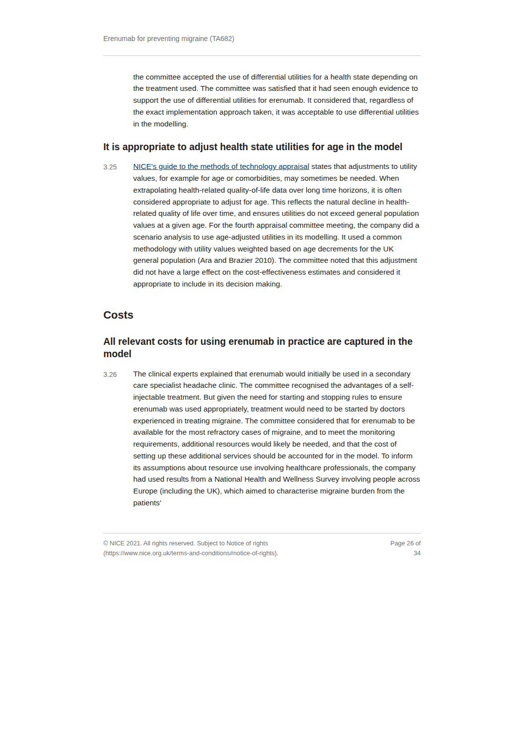Erenumab for preventing migraine (TA682)
the committee accepted the use of differential utilities for a health state depending on the treatment used. The committee was satisfied that it had seen enough evidence to support the use of differential utilities for erenumab. It considered that, regardless of the exact implementation approach taken, it was acceptable to use differential utilities in the modelling.
It is appropriate to adjust health state utilities for age in the model
3.25
NICE's guide to the methods of technology appraisal states that adjustments to utility values, for example for age or comorbidities, may sometimes be needed. When extrapolating health-related quality-of-life data over long time horizons, it is often considered appropriate to adjust for age. This reflects the natural decline in health-related quality of life over time, and ensures utilities do not exceed general population values at a given age. For the fourth appraisal committee meeting, the company did a scenario analysis to use age-adjusted utilities in its modelling. It used a common methodology with utility values weighted based on age decrements for the UK general population (Ara and Brazier 2010). The committee noted that this adjustment did not have a large effect on the cost-effectiveness estimates and considered it appropriate to include in its decision making.
Costs
All relevant costs for using erenumab in practice are captured in the model
3.26
The clinical experts explained that erenumab would initially be used in a secondary care specialist headache clinic. The committee recognised the advantages of a self-injectable treatment. But given the need for starting and stopping rules to ensure erenumab was used appropriately, treatment would need to be started by doctors experienced in treating migraine. The committee considered that for erenumab to be available for the most refractory cases of migraine, and to meet the monitoring requirements, additional resources would likely be needed, and that the cost of setting up these additional services should be accounted for in the model. To inform its assumptions about resource use involving healthcare professionals, the company had used results from a National Health and Wellness Survey involving people across Europe (including the UK), which aimed to characterise migraine burden from the patients'
© NICE 2021. All rights reserved. Subject to Notice of rights (https://www.nice.org.uk/terms-and-conditions#notice-of-rights).
Page 26 of
34